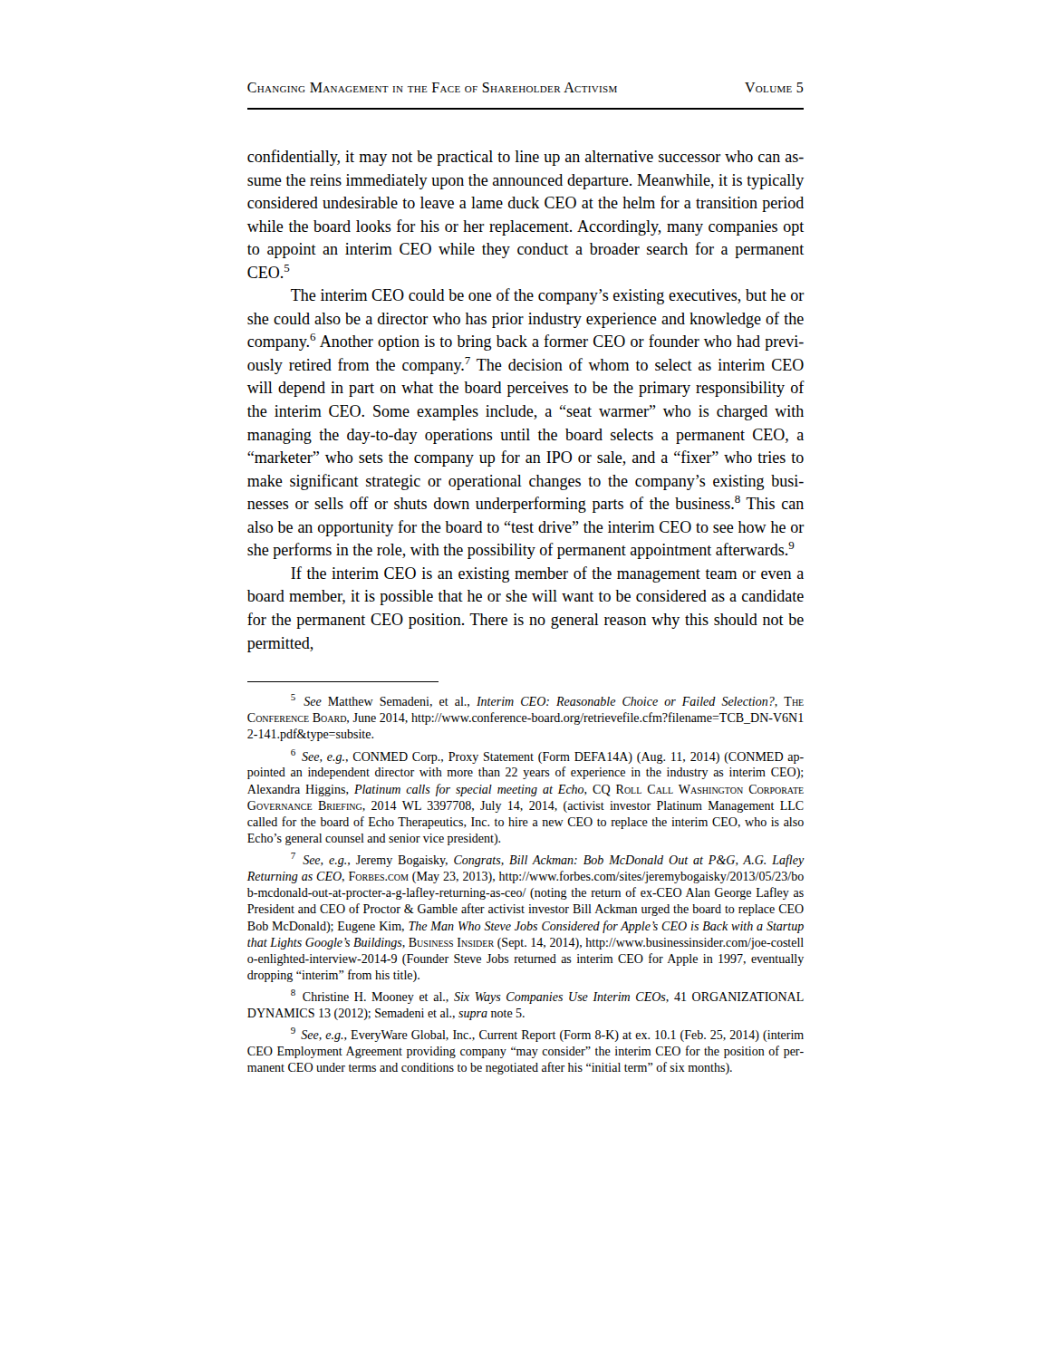Changing Management in the Face of Shareholder Activism Volume 5
confidentially, it may not be practical to line up an alternative successor who can assume the reins immediately upon the announced departure. Meanwhile, it is typically considered undesirable to leave a lame duck CEO at the helm for a transition period while the board looks for his or her replacement. Accordingly, many companies opt to appoint an interim CEO while they conduct a broader search for a permanent CEO.5
The interim CEO could be one of the company’s existing executives, but he or she could also be a director who has prior industry experience and knowledge of the company.6 Another option is to bring back a former CEO or founder who had previously retired from the company.7 The decision of whom to select as interim CEO will depend in part on what the board perceives to be the primary responsibility of the interim CEO. Some examples include, a “seat warmer” who is charged with managing the day-to-day operations until the board selects a permanent CEO, a “marketer” who sets the company up for an IPO or sale, and a “fixer” who tries to make significant strategic or operational changes to the company’s existing businesses or sells off or shuts down underperforming parts of the business.8 This can also be an opportunity for the board to “test drive” the interim CEO to see how he or she performs in the role, with the possibility of permanent appointment afterwards.9
If the interim CEO is an existing member of the management team or even a board member, it is possible that he or she will want to be considered as a candidate for the permanent CEO position. There is no general reason why this should not be permitted,
5 See Matthew Semadeni, et al., Interim CEO: Reasonable Choice or Failed Selection?, The Conference Board, June 2014, http://www.conference-board.org/retrievefile.cfm?filename=TCB_DN-V6N12-141.pdf&type=subsite.
6 See, e.g., CONMED Corp., Proxy Statement (Form DEFA14A) (Aug. 11, 2014) (CONMED appointed an independent director with more than 22 years of experience in the industry as interim CEO); Alexandra Higgins, Platinum calls for special meeting at Echo, CQ Roll Call Washington Corporate Governance Briefing, 2014 WL 3397708, July 14, 2014, (activist investor Platinum Management LLC called for the board of Echo Therapeutics, Inc. to hire a new CEO to replace the interim CEO, who is also Echo’s general counsel and senior vice president).
7 See, e.g., Jeremy Bogaisky, Congrats, Bill Ackman: Bob McDonald Out at P&G, A.G. Lafley Returning as CEO, Forbes.com (May 23, 2013), http://www.forbes.com/sites/jeremybogaisky/2013/05/23/bob-mcdonald-out-at-procter-a-g-lafley-returning-as-ceo/ (noting the return of ex-CEO Alan George Lafley as President and CEO of Proctor & Gamble after activist investor Bill Ackman urged the board to replace CEO Bob McDonald); Eugene Kim, The Man Who Steve Jobs Considered for Apple’s CEO is Back with a Startup that Lights Google’s Buildings, Business Insider (Sept. 14, 2014), http://www.businessinsider.com/joe-costello-enlighted-interview-2014-9 (Founder Steve Jobs returned as interim CEO for Apple in 1997, eventually dropping “interim” from his title).
8 Christine H. Mooney et al., Six Ways Companies Use Interim CEOs, 41 ORGANIZATIONAL DYNAMICS 13 (2012); Semadeni et al., supra note 5.
9 See, e.g., EveryWare Global, Inc., Current Report (Form 8-K) at ex. 10.1 (Feb. 25, 2014) (interim CEO Employment Agreement providing company “may consider” the interim CEO for the position of permanent CEO under terms and conditions to be negotiated after his “initial term” of six months).